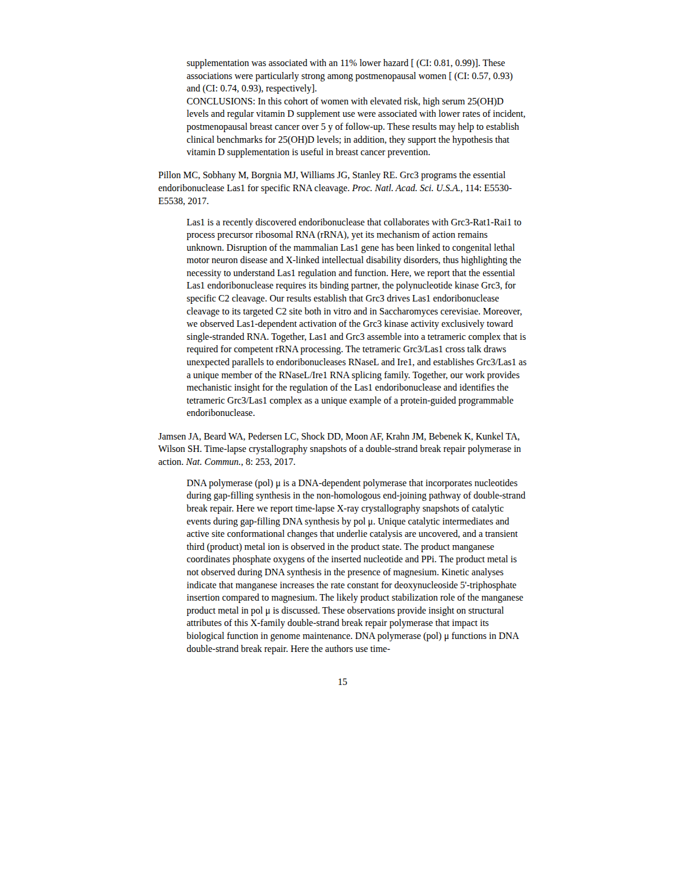supplementation was associated with an 11% lower hazard [ (CI: 0.81, 0.99)]. These associations were particularly strong among postmenopausal women [ (CI: 0.57, 0.93) and (CI: 0.74, 0.93), respectively].
CONCLUSIONS: In this cohort of women with elevated risk, high serum 25(OH)D levels and regular vitamin D supplement use were associated with lower rates of incident, postmenopausal breast cancer over 5 y of follow-up. These results may help to establish clinical benchmarks for 25(OH)D levels; in addition, they support the hypothesis that vitamin D supplementation is useful in breast cancer prevention.
Pillon MC, Sobhany M, Borgnia MJ, Williams JG, Stanley RE. Grc3 programs the essential endoribonuclease Las1 for specific RNA cleavage. Proc. Natl. Acad. Sci. U.S.A., 114: E5530-E5538, 2017.
Las1 is a recently discovered endoribonuclease that collaborates with Grc3-Rat1-Rai1 to process precursor ribosomal RNA (rRNA), yet its mechanism of action remains unknown. Disruption of the mammalian Las1 gene has been linked to congenital lethal motor neuron disease and X-linked intellectual disability disorders, thus highlighting the necessity to understand Las1 regulation and function. Here, we report that the essential Las1 endoribonuclease requires its binding partner, the polynucleotide kinase Grc3, for specific C2 cleavage. Our results establish that Grc3 drives Las1 endoribonuclease cleavage to its targeted C2 site both in vitro and in Saccharomyces cerevisiae. Moreover, we observed Las1-dependent activation of the Grc3 kinase activity exclusively toward single-stranded RNA. Together, Las1 and Grc3 assemble into a tetrameric complex that is required for competent rRNA processing. The tetrameric Grc3/Las1 cross talk draws unexpected parallels to endoribonucleases RNaseL and Ire1, and establishes Grc3/Las1 as a unique member of the RNaseL/Ire1 RNA splicing family. Together, our work provides mechanistic insight for the regulation of the Las1 endoribonuclease and identifies the tetrameric Grc3/Las1 complex as a unique example of a protein-guided programmable endoribonuclease.
Jamsen JA, Beard WA, Pedersen LC, Shock DD, Moon AF, Krahn JM, Bebenek K, Kunkel TA, Wilson SH. Time-lapse crystallography snapshots of a double-strand break repair polymerase in action. Nat. Commun., 8: 253, 2017.
DNA polymerase (pol) μ is a DNA-dependent polymerase that incorporates nucleotides during gap-filling synthesis in the non-homologous end-joining pathway of double-strand break repair. Here we report time-lapse X-ray crystallography snapshots of catalytic events during gap-filling DNA synthesis by pol μ. Unique catalytic intermediates and active site conformational changes that underlie catalysis are uncovered, and a transient third (product) metal ion is observed in the product state. The product manganese coordinates phosphate oxygens of the inserted nucleotide and PPi. The product metal is not observed during DNA synthesis in the presence of magnesium. Kinetic analyses indicate that manganese increases the rate constant for deoxynucleoside 5'-triphosphate insertion compared to magnesium. The likely product stabilization role of the manganese product metal in pol μ is discussed. These observations provide insight on structural attributes of this X-family double-strand break repair polymerase that impact its biological function in genome maintenance. DNA polymerase (pol) μ functions in DNA double-strand break repair. Here the authors use time-
15